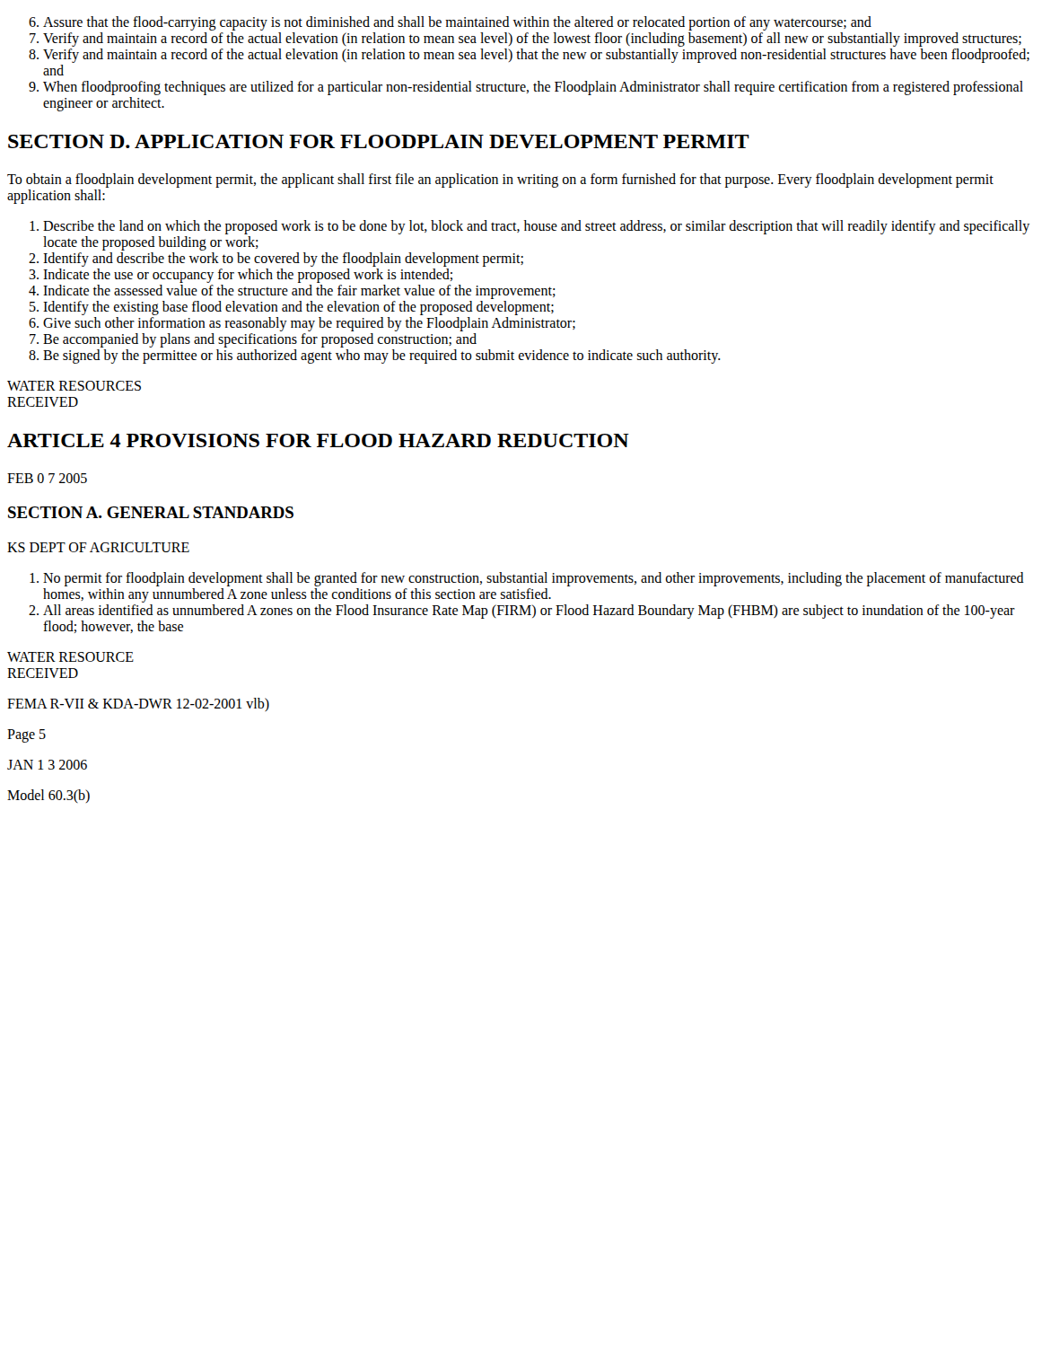Assure that the flood-carrying capacity is not diminished and shall be maintained within the altered or relocated portion of any watercourse; and
Verify and maintain a record of the actual elevation (in relation to mean sea level) of the lowest floor (including basement) of all new or substantially improved structures;
Verify and maintain a record of the actual elevation (in relation to mean sea level) that the new or substantially improved non-residential structures have been floodproofed; and
When floodproofing techniques are utilized for a particular non-residential structure, the Floodplain Administrator shall require certification from a registered professional engineer or architect.
SECTION D. APPLICATION FOR FLOODPLAIN DEVELOPMENT PERMIT
To obtain a floodplain development permit, the applicant shall first file an application in writing on a form furnished for that purpose. Every floodplain development permit application shall:
Describe the land on which the proposed work is to be done by lot, block and tract, house and street address, or similar description that will readily identify and specifically locate the proposed building or work;
Identify and describe the work to be covered by the floodplain development permit;
Indicate the use or occupancy for which the proposed work is intended;
Indicate the assessed value of the structure and the fair market value of the improvement;
Identify the existing base flood elevation and the elevation of the proposed development;
Give such other information as reasonably may be required by the Floodplain Administrator;
Be accompanied by plans and specifications for proposed construction; and
Be signed by the permittee or his authorized agent who may be required to submit evidence to indicate such authority.
WATER RESOURCES
RECEIVED
ARTICLE 4 PROVISIONS FOR FLOOD HAZARD REDUCTION
FEB 0 7 2005
SECTION A. GENERAL STANDARDS
KS DEPT OF AGRICULTURE
No permit for floodplain development shall be granted for new construction, substantial improvements, and other improvements, including the placement of manufactured homes, within any unnumbered A zone unless the conditions of this section are satisfied.
All areas identified as unnumbered A zones on the Flood Insurance Rate Map (FIRM) or Flood Hazard Boundary Map (FHBM) are subject to inundation of the 100-year flood; however, the base
WATER RESOURCE
RECEIVED
FEMA R-VII & KDA-DWR 12-02-2001 vlb)
Page 5
JAN 1 3 2006
Model 60.3(b)